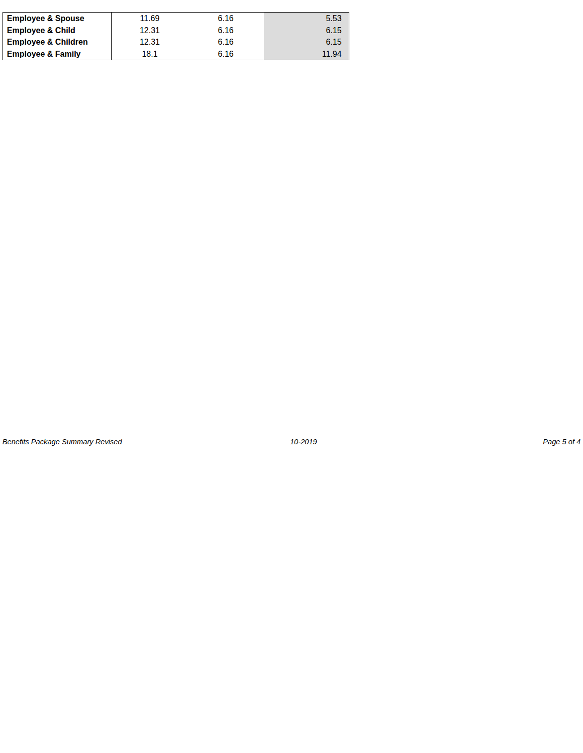| Employee & Spouse | 11.69 | 6.16 | 5.53 |
| Employee & Child | 12.31 | 6.16 | 6.15 |
| Employee & Children | 12.31 | 6.16 | 6.15 |
| Employee & Family | 18.1 | 6.16 | 11.94 |
Benefits Package Summary Revised 10-2019 Page 5 of 4